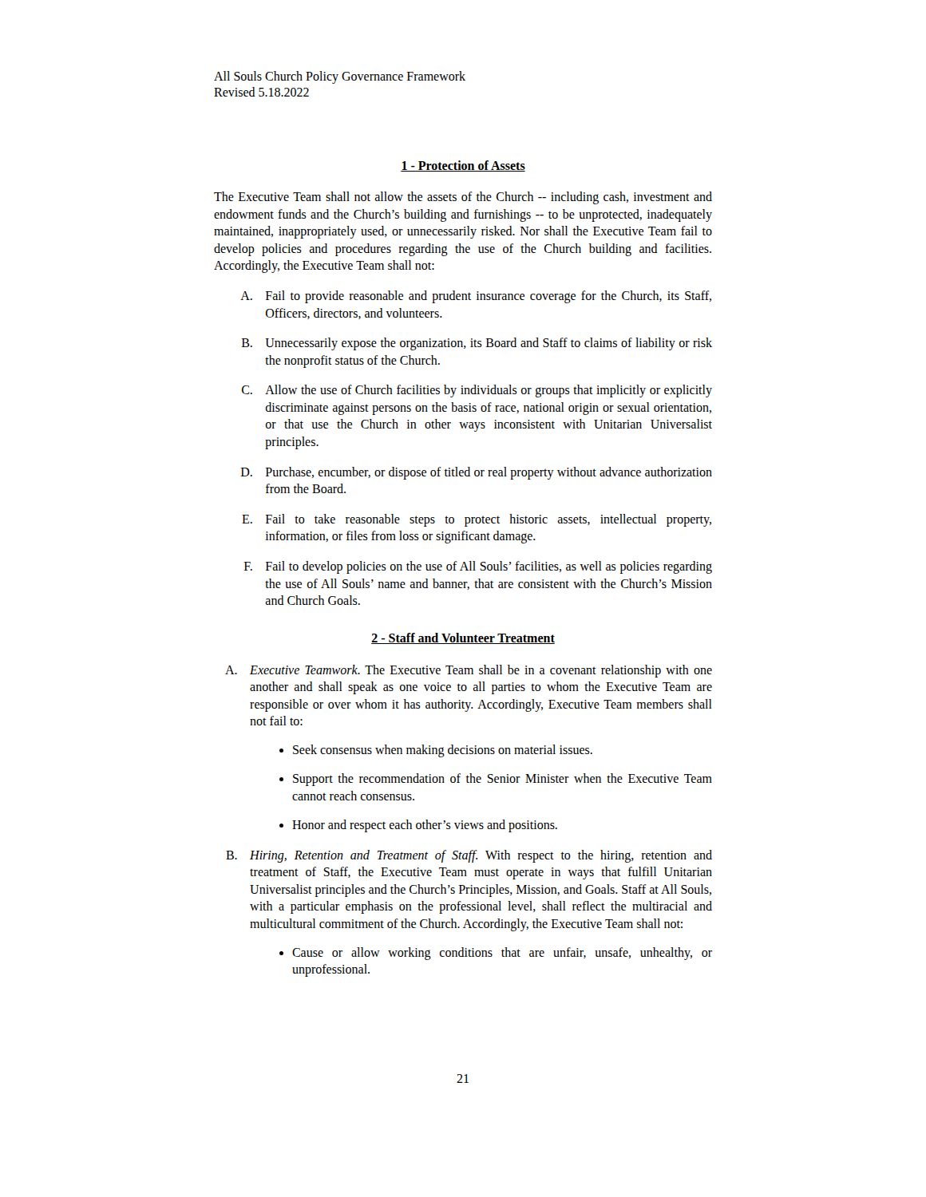All Souls Church Policy Governance Framework
Revised 5.18.2022
1 - Protection of Assets
The Executive Team shall not allow the assets of the Church -- including cash, investment and endowment funds and the Church’s building and furnishings -- to be unprotected, inadequately maintained, inappropriately used, or unnecessarily risked. Nor shall the Executive Team fail to develop policies and procedures regarding the use of the Church building and facilities. Accordingly, the Executive Team shall not:
Fail to provide reasonable and prudent insurance coverage for the Church, its Staff, Officers, directors, and volunteers.
Unnecessarily expose the organization, its Board and Staff to claims of liability or risk the nonprofit status of the Church.
Allow the use of Church facilities by individuals or groups that implicitly or explicitly discriminate against persons on the basis of race, national origin or sexual orientation, or that use the Church in other ways inconsistent with Unitarian Universalist principles.
Purchase, encumber, or dispose of titled or real property without advance authorization from the Board.
Fail to take reasonable steps to protect historic assets, intellectual property, information, or files from loss or significant damage.
Fail to develop policies on the use of All Souls’ facilities, as well as policies regarding the use of All Souls’ name and banner, that are consistent with the Church’s Mission and Church Goals.
2 - Staff and Volunteer Treatment
Executive Teamwork. The Executive Team shall be in a covenant relationship with one another and shall speak as one voice to all parties to whom the Executive Team are responsible or over whom it has authority. Accordingly, Executive Team members shall not fail to:
Seek consensus when making decisions on material issues.
Support the recommendation of the Senior Minister when the Executive Team cannot reach consensus.
Honor and respect each other’s views and positions.
Hiring, Retention and Treatment of Staff. With respect to the hiring, retention and treatment of Staff, the Executive Team must operate in ways that fulfill Unitarian Universalist principles and the Church’s Principles, Mission, and Goals. Staff at All Souls, with a particular emphasis on the professional level, shall reflect the multiracial and multicultural commitment of the Church. Accordingly, the Executive Team shall not:
Cause or allow working conditions that are unfair, unsafe, unhealthy, or unprofessional.
21